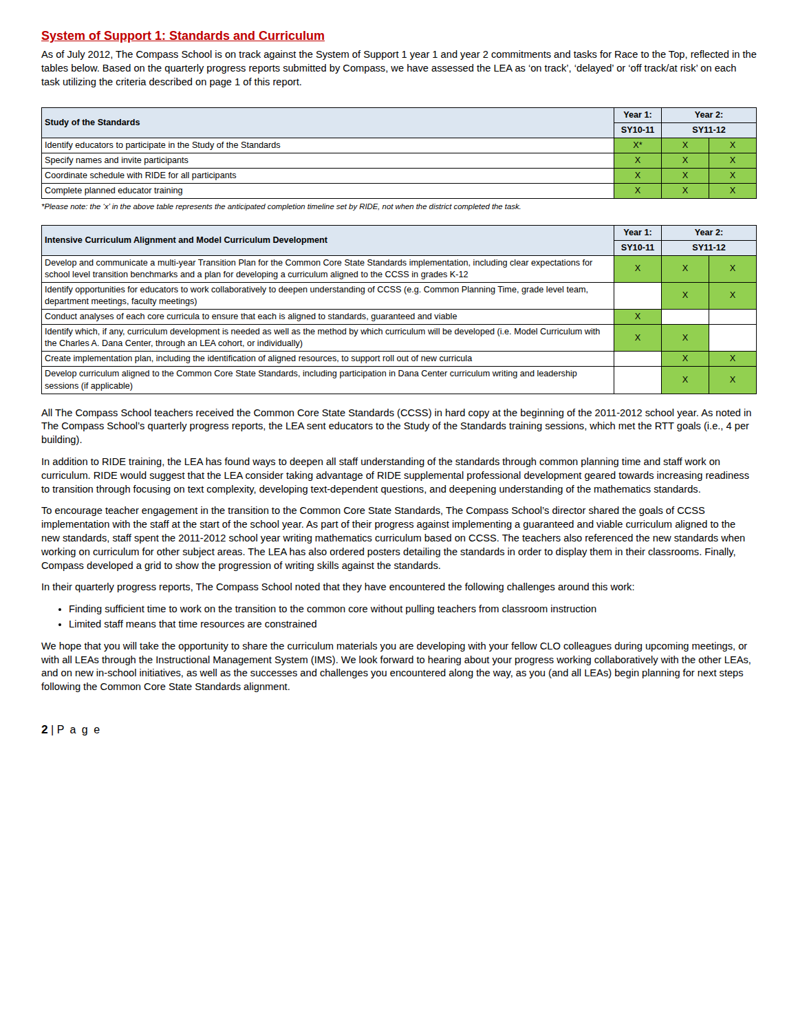System of Support 1: Standards and Curriculum
As of July 2012, The Compass School is on track against the System of Support 1 year 1 and year 2 commitments and tasks for Race to the Top, reflected in the tables below. Based on the quarterly progress reports submitted by Compass, we have assessed the LEA as ‘on track’, ‘delayed’ or ‘off track/at risk’ on each task utilizing the criteria described on page 1 of this report.
| Study of the Standards | Year 1: | Year 2: |
| --- | --- | --- |
| SY10-11 | SY11-12 |
| Identify educators to participate in the Study of the Standards | X* | X | X |
| Specify names and invite participants | X | X | X |
| Coordinate schedule with RIDE for all participants | X | X | X |
| Complete planned educator training | X | X | X |
*Please note: the ‘x’ in the above table represents the anticipated completion timeline set by RIDE, not when the district completed the task.
| Intensive Curriculum Alignment and Model Curriculum Development | Year 1: | Year 2: |
| --- | --- | --- |
| SY10-11 | SY11-12 |
| Develop and communicate a multi-year Transition Plan for the Common Core State Standards implementation, including clear expectations for school level transition benchmarks and a plan for developing a curriculum aligned to the CCSS in grades K-12 | X | X | X |
| Identify opportunities for educators to work collaboratively to deepen understanding of CCSS (e.g. Common Planning Time, grade level team, department meetings, faculty meetings) | | X | X |
| Conduct analyses of each core curricula to ensure that each is aligned to standards, guaranteed and viable | X | | |
| Identify which, if any, curriculum development is needed as well as the method by which curriculum will be developed (i.e. Model Curriculum with the Charles A. Dana Center, through an LEA cohort, or individually) | X | X | |
| Create implementation plan, including the identification of aligned resources, to support roll out of new curricula | | X | X |
| Develop curriculum aligned to the Common Core State Standards, including participation in Dana Center curriculum writing and leadership sessions (if applicable) | | X | X |
All The Compass School teachers received the Common Core State Standards (CCSS) in hard copy at the beginning of the 2011-2012 school year. As noted in The Compass School’s quarterly progress reports, the LEA sent educators to the Study of the Standards training sessions, which met the RTT goals (i.e., 4 per building).
In addition to RIDE training, the LEA has found ways to deepen all staff understanding of the standards through common planning time and staff work on curriculum. RIDE would suggest that the LEA consider taking advantage of RIDE supplemental professional development geared towards increasing readiness to transition through focusing on text complexity, developing text-dependent questions, and deepening understanding of the mathematics standards.
To encourage teacher engagement in the transition to the Common Core State Standards, The Compass School’s director shared the goals of CCSS implementation with the staff at the start of the school year. As part of their progress against implementing a guaranteed and viable curriculum aligned to the new standards, staff spent the 2011-2012 school year writing mathematics curriculum based on CCSS. The teachers also referenced the new standards when working on curriculum for other subject areas. The LEA has also ordered posters detailing the standards in order to display them in their classrooms. Finally, Compass developed a grid to show the progression of writing skills against the standards.
In their quarterly progress reports, The Compass School noted that they have encountered the following challenges around this work:
Finding sufficient time to work on the transition to the common core without pulling teachers from classroom instruction
Limited staff means that time resources are constrained
We hope that you will take the opportunity to share the curriculum materials you are developing with your fellow CLO colleagues during upcoming meetings, or with all LEAs through the Instructional Management System (IMS). We look forward to hearing about your progress working collaboratively with the other LEAs, and on new in-school initiatives, as well as the successes and challenges you encountered along the way, as you (and all LEAs) begin planning for next steps following the Common Core State Standards alignment.
2 | P a g e